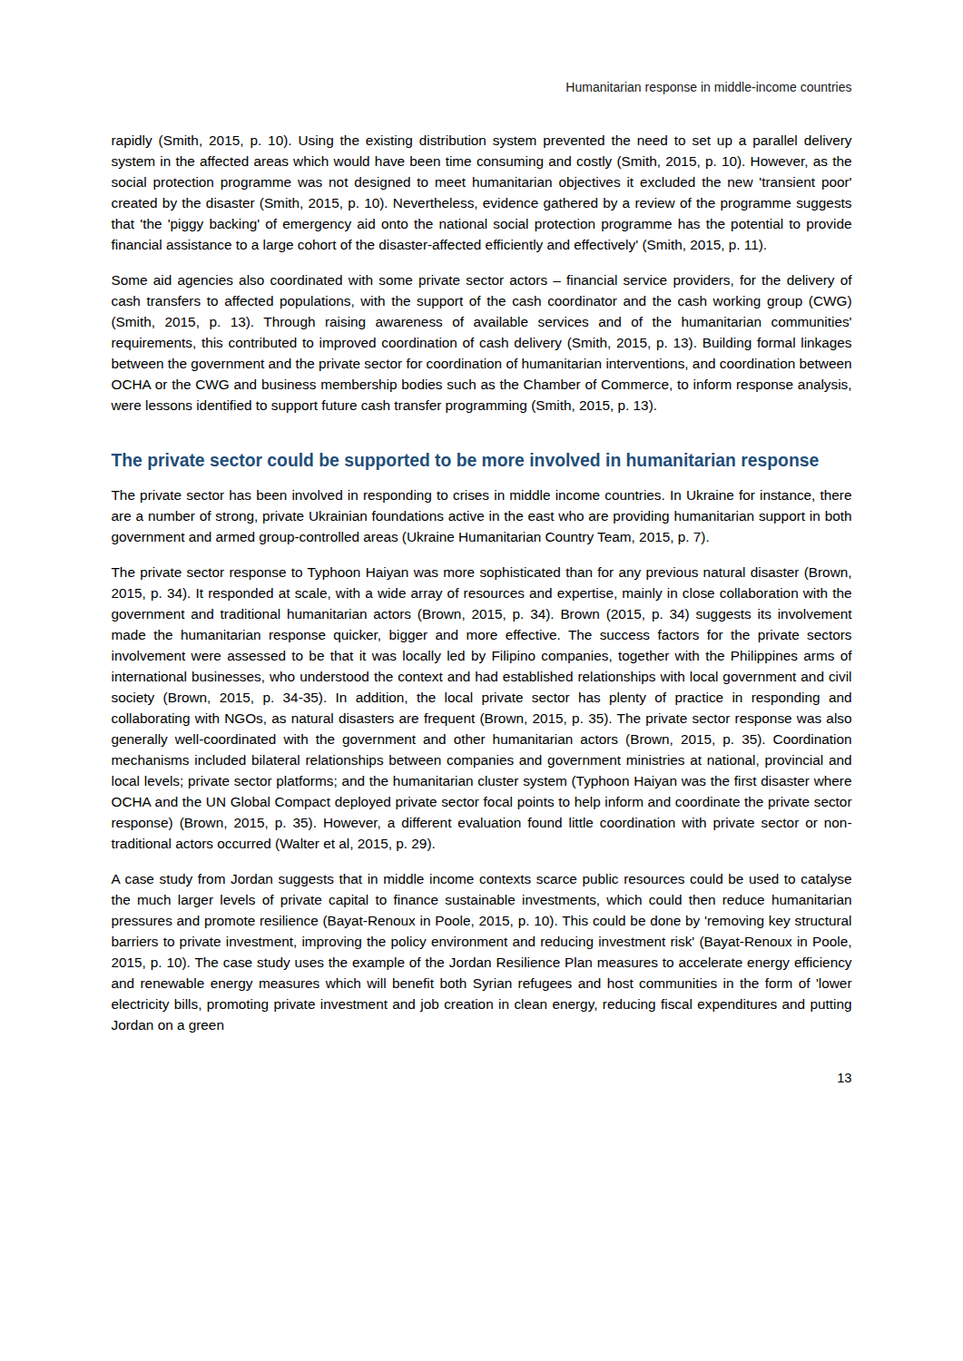Humanitarian response in middle-income countries
rapidly (Smith, 2015, p. 10). Using the existing distribution system prevented the need to set up a parallel delivery system in the affected areas which would have been time consuming and costly (Smith, 2015, p. 10). However, as the social protection programme was not designed to meet humanitarian objectives it excluded the new 'transient poor' created by the disaster (Smith, 2015, p. 10). Nevertheless, evidence gathered by a review of the programme suggests that 'the 'piggy backing' of emergency aid onto the national social protection programme has the potential to provide financial assistance to a large cohort of the disaster-affected efficiently and effectively' (Smith, 2015, p. 11).
Some aid agencies also coordinated with some private sector actors – financial service providers, for the delivery of cash transfers to affected populations, with the support of the cash coordinator and the cash working group (CWG) (Smith, 2015, p. 13). Through raising awareness of available services and of the humanitarian communities' requirements, this contributed to improved coordination of cash delivery (Smith, 2015, p. 13). Building formal linkages between the government and the private sector for coordination of humanitarian interventions, and coordination between OCHA or the CWG and business membership bodies such as the Chamber of Commerce, to inform response analysis, were lessons identified to support future cash transfer programming (Smith, 2015, p. 13).
The private sector could be supported to be more involved in humanitarian response
The private sector has been involved in responding to crises in middle income countries. In Ukraine for instance, there are a number of strong, private Ukrainian foundations active in the east who are providing humanitarian support in both government and armed group-controlled areas (Ukraine Humanitarian Country Team, 2015, p. 7).
The private sector response to Typhoon Haiyan was more sophisticated than for any previous natural disaster (Brown, 2015, p. 34). It responded at scale, with a wide array of resources and expertise, mainly in close collaboration with the government and traditional humanitarian actors (Brown, 2015, p. 34). Brown (2015, p. 34) suggests its involvement made the humanitarian response quicker, bigger and more effective. The success factors for the private sectors involvement were assessed to be that it was locally led by Filipino companies, together with the Philippines arms of international businesses, who understood the context and had established relationships with local government and civil society (Brown, 2015, p. 34-35). In addition, the local private sector has plenty of practice in responding and collaborating with NGOs, as natural disasters are frequent (Brown, 2015, p. 35). The private sector response was also generally well-coordinated with the government and other humanitarian actors (Brown, 2015, p. 35). Coordination mechanisms included bilateral relationships between companies and government ministries at national, provincial and local levels; private sector platforms; and the humanitarian cluster system (Typhoon Haiyan was the first disaster where OCHA and the UN Global Compact deployed private sector focal points to help inform and coordinate the private sector response) (Brown, 2015, p. 35). However, a different evaluation found little coordination with private sector or non-traditional actors occurred (Walter et al, 2015, p. 29).
A case study from Jordan suggests that in middle income contexts scarce public resources could be used to catalyse the much larger levels of private capital to finance sustainable investments, which could then reduce humanitarian pressures and promote resilience (Bayat-Renoux in Poole, 2015, p. 10). This could be done by 'removing key structural barriers to private investment, improving the policy environment and reducing investment risk' (Bayat-Renoux in Poole, 2015, p. 10). The case study uses the example of the Jordan Resilience Plan measures to accelerate energy efficiency and renewable energy measures which will benefit both Syrian refugees and host communities in the form of 'lower electricity bills, promoting private investment and job creation in clean energy, reducing fiscal expenditures and putting Jordan on a green
13